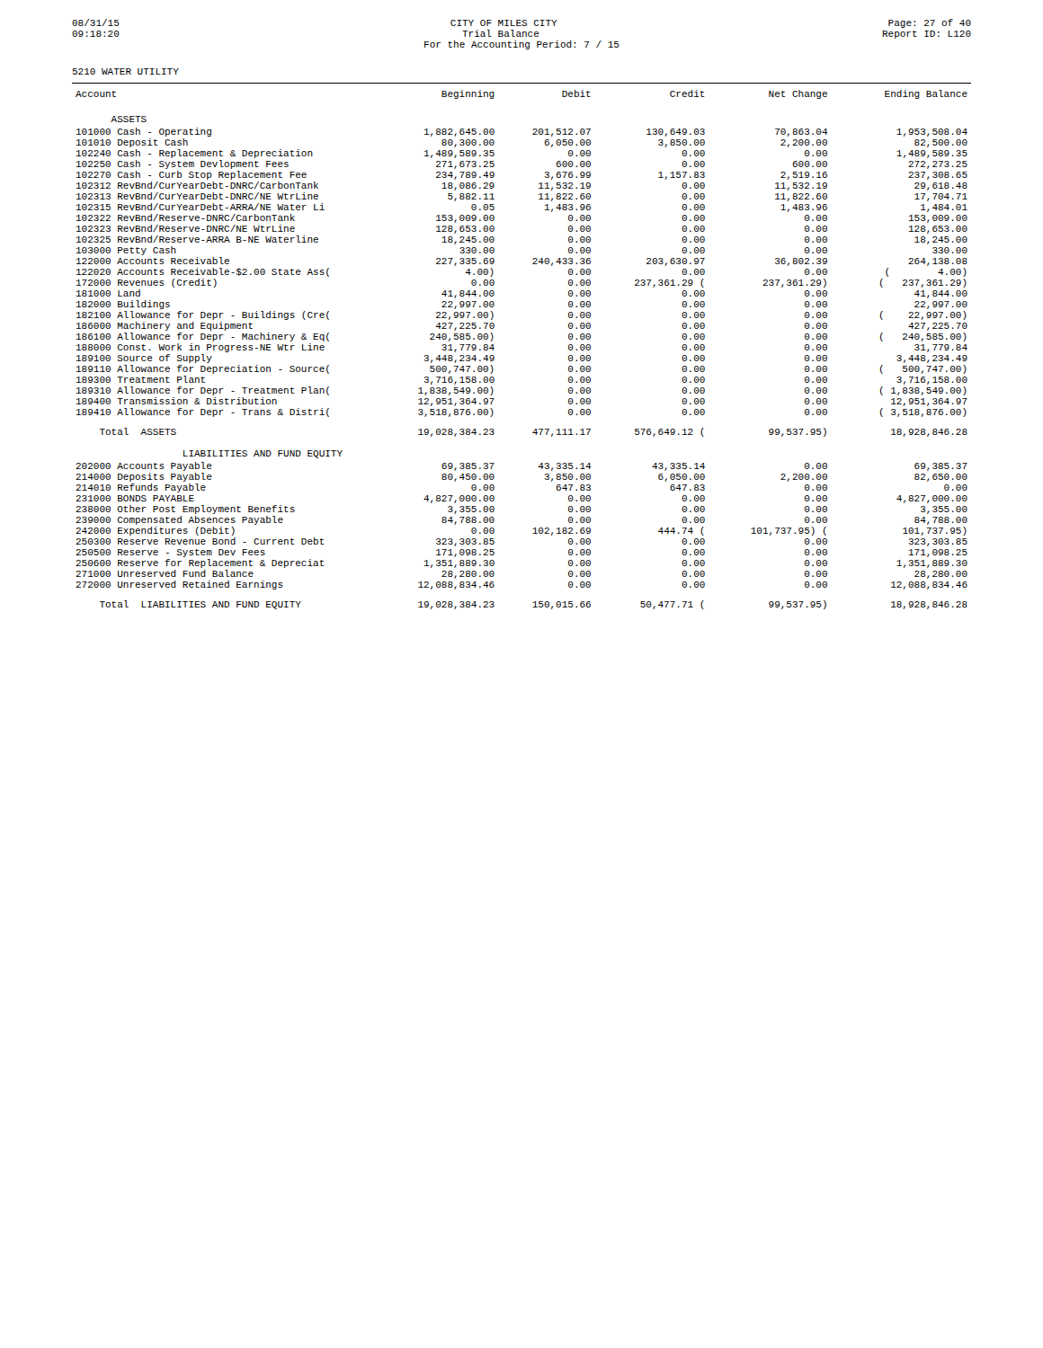08/31/15
CITY OF MILES CITY
Page: 27 of 40
09:18:20
Trial Balance
Report ID: L120
For the Accounting Period: 7 / 15
5210 WATER UTILITY
| Account | Beginning | Debit | Credit | Net Change | Ending Balance |
| --- | --- | --- | --- | --- | --- |
| ASSETS |
| 101000 Cash - Operating | 1,882,645.00 | 201,512.07 | 130,649.03 | 70,863.04 | 1,953,508.04 |
| 101010 Deposit Cash | 80,300.00 | 6,050.00 | 3,850.00 | 2,200.00 | 82,500.00 |
| 102240 Cash - Replacement & Depreciation | 1,489,589.35 | 0.00 | 0.00 | 0.00 | 1,489,589.35 |
| 102250 Cash - System Devlopment Fees | 271,673.25 | 600.00 | 0.00 | 600.00 | 272,273.25 |
| 102270 Cash - Curb Stop Replacement Fee | 234,789.49 | 3,676.99 | 1,157.83 | 2,519.16 | 237,308.65 |
| 102312 RevBnd/CurYearDebt-DNRC/CarbonTank | 18,086.29 | 11,532.19 | 0.00 | 11,532.19 | 29,618.48 |
| 102313 RevBnd/CurYearDebt-DNRC/NE WtrLine | 5,882.11 | 11,822.60 | 0.00 | 11,822.60 | 17,704.71 |
| 102315 RevBnd/CurYearDebt-ARRA/NE Water Li | 0.05 | 1,483.96 | 0.00 | 1,483.96 | 1,484.01 |
| 102322 RevBnd/Reserve-DNRC/CarbonTank | 153,009.00 | 0.00 | 0.00 | 0.00 | 153,009.00 |
| 102323 RevBnd/Reserve-DNRC/NE WtrLine | 128,653.00 | 0.00 | 0.00 | 0.00 | 128,653.00 |
| 102325 RevBnd/Reserve-ARRA B-NE Waterline | 18,245.00 | 0.00 | 0.00 | 0.00 | 18,245.00 |
| 103000 Petty Cash | 330.00 | 0.00 | 0.00 | 0.00 | 330.00 |
| 122000 Accounts Receivable | 227,335.69 | 240,433.36 | 203,630.97 | 36,802.39 | 264,138.08 |
| 122020 Accounts Receivable-$2.00 State Ass( | 4.00) | 0.00 | 0.00 | 0.00 | ( 4.00) |
| 172000 Revenues (Credit) | 0.00 | 0.00 | 237,361.29 ( | 237,361.29) | ( 237,361.29) |
| 181000 Land | 41,844.00 | 0.00 | 0.00 | 0.00 | 41,844.00 |
| 182000 Buildings | 22,997.00 | 0.00 | 0.00 | 0.00 | 22,997.00 |
| 182100 Allowance for Depr - Buildings (Cre( | 22,997.00) | 0.00 | 0.00 | 0.00 | ( 22,997.00) |
| 186000 Machinery and Equipment | 427,225.70 | 0.00 | 0.00 | 0.00 | 427,225.70 |
| 186100 Allowance for Depr - Machinery & Eq( | 240,585.00) | 0.00 | 0.00 | 0.00 | ( 240,585.00) |
| 188000 Const. Work in Progress-NE Wtr Line | 31,779.84 | 0.00 | 0.00 | 0.00 | 31,779.84 |
| 189100 Source of Supply | 3,448,234.49 | 0.00 | 0.00 | 0.00 | 3,448,234.49 |
| 189110 Allowance for Depreciation - Source( | 500,747.00) | 0.00 | 0.00 | 0.00 | ( 500,747.00) |
| 189300 Treatment Plant | 3,716,158.00 | 0.00 | 0.00 | 0.00 | 3,716,158.00 |
| 189310 Allowance for Depr - Treatment Plan( | 1,838,549.00) | 0.00 | 0.00 | 0.00 | ( 1,838,549.00) |
| 189400 Transmission & Distribution | 12,951,364.97 | 0.00 | 0.00 | 0.00 | 12,951,364.97 |
| 189410 Allowance for Depr - Trans & Distri( | 3,518,876.00) | 0.00 | 0.00 | 0.00 | ( 3,518,876.00) |
| Total ASSETS | 19,028,384.23 | 477,111.17 | 576,649.12 ( | 99,537.95) | 18,928,846.28 |
| LIABILITIES AND FUND EQUITY |
| 202000 Accounts Payable | 69,385.37 | 43,335.14 | 43,335.14 | 0.00 | 69,385.37 |
| 214000 Deposits Payable | 80,450.00 | 3,850.00 | 6,050.00 | 2,200.00 | 82,650.00 |
| 214010 Refunds Payable | 0.00 | 647.83 | 647.83 | 0.00 | 0.00 |
| 231000 BONDS PAYABLE | 4,827,000.00 | 0.00 | 0.00 | 0.00 | 4,827,000.00 |
| 238000 Other Post Employment Benefits | 3,355.00 | 0.00 | 0.00 | 0.00 | 3,355.00 |
| 239000 Compensated Absences Payable | 84,788.00 | 0.00 | 0.00 | 0.00 | 84,788.00 |
| 242000 Expenditures (Debit) | 0.00 | 102,182.69 | 444.74 ( | 101,737.95) ( | 101,737.95) |
| 250300 Reserve Revenue Bond - Current Debt | 323,303.85 | 0.00 | 0.00 | 0.00 | 323,303.85 |
| 250500 Reserve - System Dev Fees | 171,098.25 | 0.00 | 0.00 | 0.00 | 171,098.25 |
| 250600 Reserve for Replacement & Depreciat | 1,351,889.30 | 0.00 | 0.00 | 0.00 | 1,351,889.30 |
| 271000 Unreserved Fund Balance | 28,280.00 | 0.00 | 0.00 | 0.00 | 28,280.00 |
| 272000 Unreserved Retained Earnings | 12,088,834.46 | 0.00 | 0.00 | 0.00 | 12,088,834.46 |
| Total LIABILITIES AND FUND EQUITY | 19,028,384.23 | 150,015.66 | 50,477.71 ( | 99,537.95) | 18,928,846.28 |